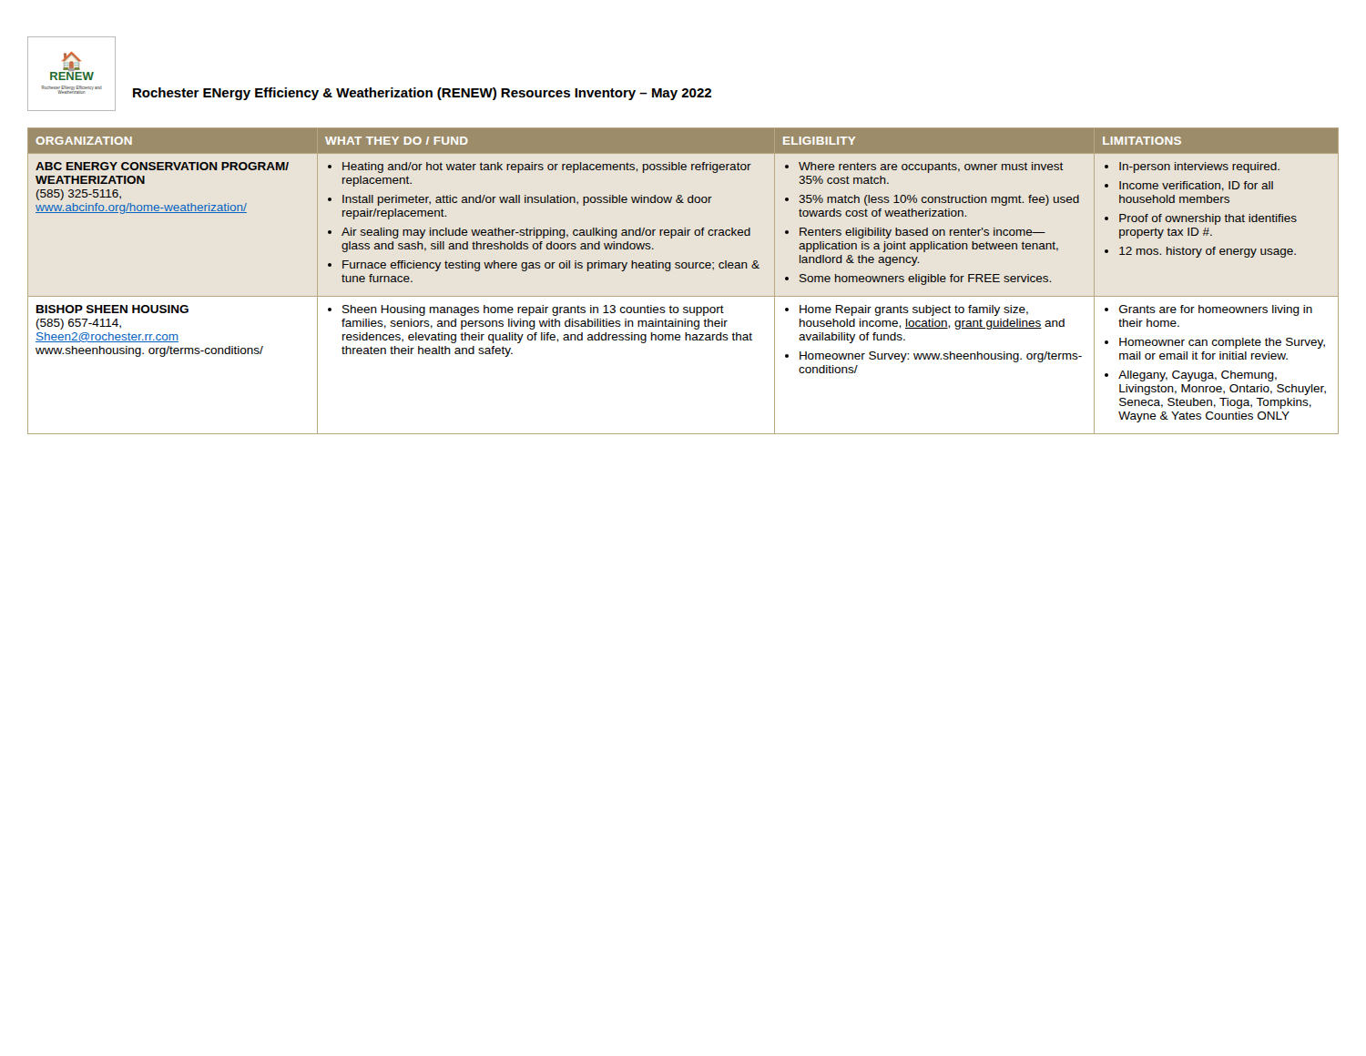🏠 RENEW Rochester ENergy Efficiency and Weatherization
Rochester ENergy Efficiency & Weatherization (RENEW) Resources Inventory – May 2022
| ORGANIZATION | WHAT THEY DO / FUND | ELIGIBILITY | LIMITATIONS |
| --- | --- | --- | --- |
| ABC ENERGY CONSERVATION PROGRAM/ WEATHERIZATION (585) 325-5116, www.abcinfo.org/home-weatherization/ | Heating and/or hot water tank repairs or replacements, possible refrigerator replacement. Install perimeter, attic and/or wall insulation, possible window & door repair/replacement. Air sealing may include weather-stripping, caulking and/or repair of cracked glass and sash, sill and thresholds of doors and windows. Furnace efficiency testing where gas or oil is primary heating source; clean & tune furnace. | Where renters are occupants, owner must invest 35% cost match. 35% match (less 10% construction mgmt. fee) used towards cost of weatherization. Renters eligibility based on renter's income—application is a joint application between tenant, landlord & the agency. Some homeowners eligible for FREE services. | In-person interviews required. Income verification, ID for all household members Proof of ownership that identifies property tax ID #. 12 mos. history of energy usage. |
| BISHOP SHEEN HOUSING (585) 657-4114, Sheen2@rochester.rr.com www.sheenhousing. org/terms-conditions/ | Sheen Housing manages home repair grants in 13 counties to support families, seniors, and persons living with disabilities in maintaining their residences, elevating their quality of life, and addressing home hazards that threaten their health and safety. | Home Repair grants subject to family size, household income, location , grant guidelines and availability of funds. Homeowner Survey: www.sheenhousing. org/terms-conditions/ | Grants are for homeowners living in their home. Homeowner can complete the Survey, mail or email it for initial review. Allegany, Cayuga, Chemung, Livingston, Monroe, Ontario, Schuyler, Seneca, Steuben, Tioga, Tompkins, Wayne & Yates Counties ONLY |